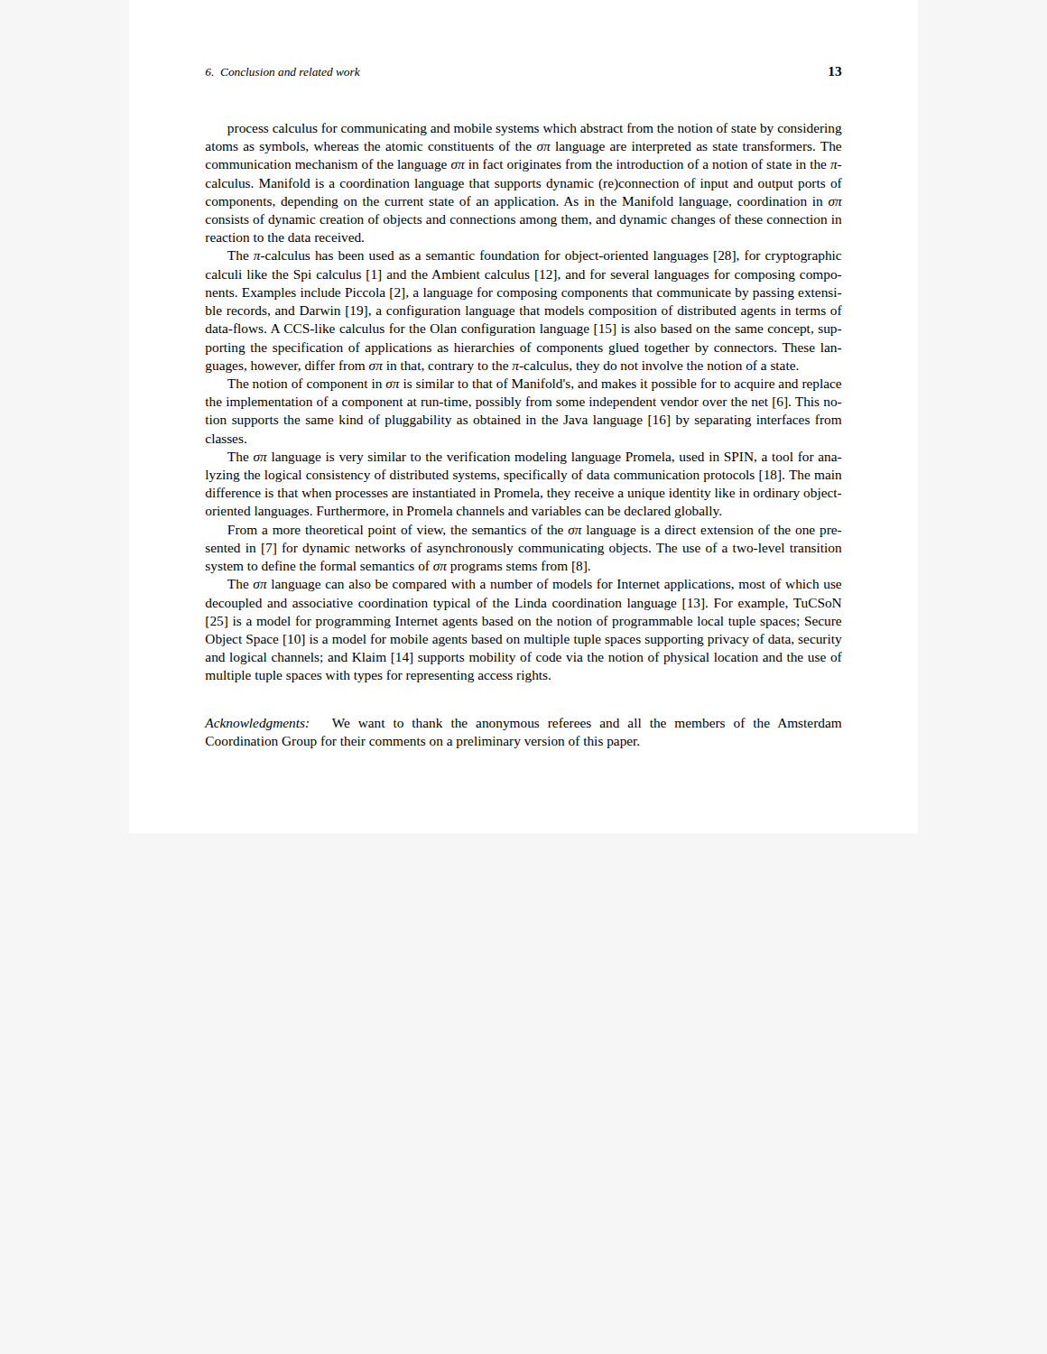6. Conclusion and related work 13
process calculus for communicating and mobile systems which abstract from the notion of state by considering atoms as symbols, whereas the atomic constituents of the σπ language are interpreted as state transformers. The communication mechanism of the language σπ in fact originates from the introduction of a notion of state in the π-calculus. Manifold is a coordination language that supports dynamic (re)connection of input and output ports of components, depending on the current state of an application. As in the Manifold language, coordination in σπ consists of dynamic creation of objects and connections among them, and dynamic changes of these connection in reaction to the data received.
The π-calculus has been used as a semantic foundation for object-oriented languages [28], for cryptographic calculi like the Spi calculus [1] and the Ambient calculus [12], and for several languages for composing components. Examples include Piccola [2], a language for composing components that communicate by passing extensible records, and Darwin [19], a configuration language that models composition of distributed agents in terms of data-flows. A CCS-like calculus for the Olan configuration language [15] is also based on the same concept, supporting the specification of applications as hierarchies of components glued together by connectors. These languages, however, differ from σπ in that, contrary to the π-calculus, they do not involve the notion of a state.
The notion of component in σπ is similar to that of Manifold's, and makes it possible for to acquire and replace the implementation of a component at run-time, possibly from some independent vendor over the net [6]. This notion supports the same kind of pluggability as obtained in the Java language [16] by separating interfaces from classes.
The σπ language is very similar to the verification modeling language Promela, used in SPIN, a tool for analyzing the logical consistency of distributed systems, specifically of data communication protocols [18]. The main difference is that when processes are instantiated in Promela, they receive a unique identity like in ordinary object-oriented languages. Furthermore, in Promela channels and variables can be declared globally.
From a more theoretical point of view, the semantics of the σπ language is a direct extension of the one presented in [7] for dynamic networks of asynchronously communicating objects. The use of a two-level transition system to define the formal semantics of σπ programs stems from [8].
The σπ language can also be compared with a number of models for Internet applications, most of which use decoupled and associative coordination typical of the Linda coordination language [13]. For example, TuCSoN [25] is a model for programming Internet agents based on the notion of programmable local tuple spaces; Secure Object Space [10] is a model for mobile agents based on multiple tuple spaces supporting privacy of data, security and logical channels; and Klaim [14] supports mobility of code via the notion of physical location and the use of multiple tuple spaces with types for representing access rights.
Acknowledgments: We want to thank the anonymous referees and all the members of the Amsterdam Coordination Group for their comments on a preliminary version of this paper.